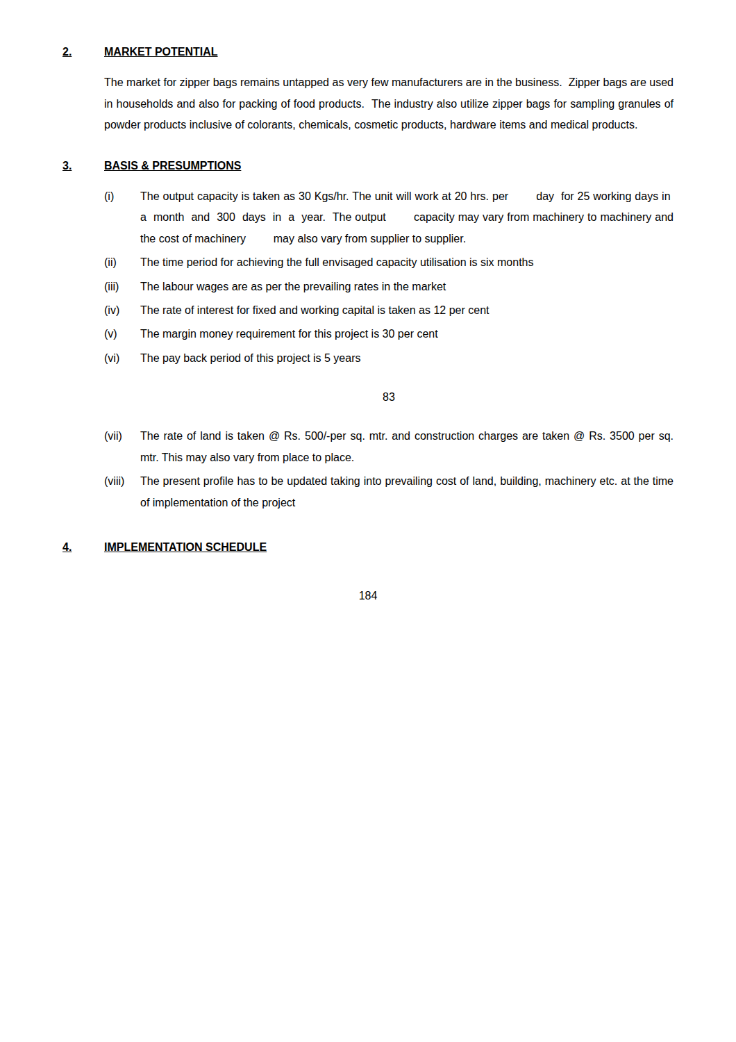2. MARKET POTENTIAL
The market for zipper bags remains untapped as very few manufacturers are in the business. Zipper bags are used in households and also for packing of food products. The industry also utilize zipper bags for sampling granules of powder products inclusive of colorants, chemicals, cosmetic products, hardware items and medical products.
3. BASIS & PRESUMPTIONS
(i) The output capacity is taken as 30 Kgs/hr. The unit will work at 20 hrs. per day for 25 working days in a month and 300 days in a year. The output capacity may vary from machinery to machinery and the cost of machinery may also vary from supplier to supplier.
(ii) The time period for achieving the full envisaged capacity utilisation is six months
(iii) The labour wages are as per the prevailing rates in the market
(iv) The rate of interest for fixed and working capital is taken as 12 per cent
(v) The margin money requirement for this project is 30 per cent
(vi) The pay back period of this project is 5 years
83
(vii) The rate of land is taken @ Rs. 500/-per sq. mtr. and construction charges are taken @ Rs. 3500 per sq. mtr. This may also vary from place to place.
(viii) The present profile has to be updated taking into prevailing cost of land, building, machinery etc. at the time of implementation of the project
4. IMPLEMENTATION SCHEDULE
184